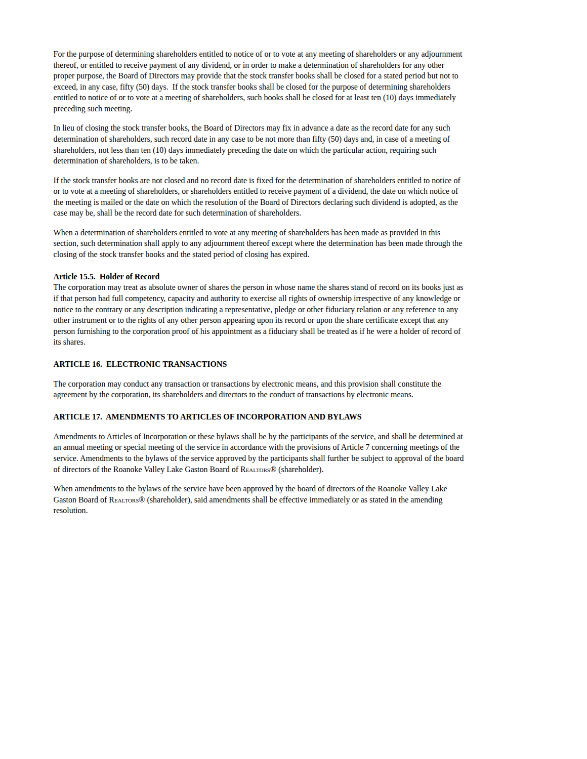For the purpose of determining shareholders entitled to notice of or to vote at any meeting of shareholders or any adjournment thereof, or entitled to receive payment of any dividend, or in order to make a determination of shareholders for any other proper purpose, the Board of Directors may provide that the stock transfer books shall be closed for a stated period but not to exceed, in any case, fifty (50) days. If the stock transfer books shall be closed for the purpose of determining shareholders entitled to notice of or to vote at a meeting of shareholders, such books shall be closed for at least ten (10) days immediately preceding such meeting.
In lieu of closing the stock transfer books, the Board of Directors may fix in advance a date as the record date for any such determination of shareholders, such record date in any case to be not more than fifty (50) days and, in case of a meeting of shareholders, not less than ten (10) days immediately preceding the date on which the particular action, requiring such determination of shareholders, is to be taken.
If the stock transfer books are not closed and no record date is fixed for the determination of shareholders entitled to notice of or to vote at a meeting of shareholders, or shareholders entitled to receive payment of a dividend, the date on which notice of the meeting is mailed or the date on which the resolution of the Board of Directors declaring such dividend is adopted, as the case may be, shall be the record date for such determination of shareholders.
When a determination of shareholders entitled to vote at any meeting of shareholders has been made as provided in this section, such determination shall apply to any adjournment thereof except where the determination has been made through the closing of the stock transfer books and the stated period of closing has expired.
Article 15.5. Holder of Record
The corporation may treat as absolute owner of shares the person in whose name the shares stand of record on its books just as if that person had full competency, capacity and authority to exercise all rights of ownership irrespective of any knowledge or notice to the contrary or any description indicating a representative, pledge or other fiduciary relation or any reference to any other instrument or to the rights of any other person appearing upon its record or upon the share certificate except that any person furnishing to the corporation proof of his appointment as a fiduciary shall be treated as if he were a holder of record of its shares.
ARTICLE 16. ELECTRONIC TRANSACTIONS
The corporation may conduct any transaction or transactions by electronic means, and this provision shall constitute the agreement by the corporation, its shareholders and directors to the conduct of transactions by electronic means.
ARTICLE 17. AMENDMENTS TO ARTICLES OF INCORPORATION AND BYLAWS
Amendments to Articles of Incorporation or these bylaws shall be by the participants of the service, and shall be determined at an annual meeting or special meeting of the service in accordance with the provisions of Article 7 concerning meetings of the service. Amendments to the bylaws of the service approved by the participants shall further be subject to approval of the board of directors of the Roanoke Valley Lake Gaston Board of Realtors® (shareholder).
When amendments to the bylaws of the service have been approved by the board of directors of the Roanoke Valley Lake Gaston Board of Realtors® (shareholder), said amendments shall be effective immediately or as stated in the amending resolution.